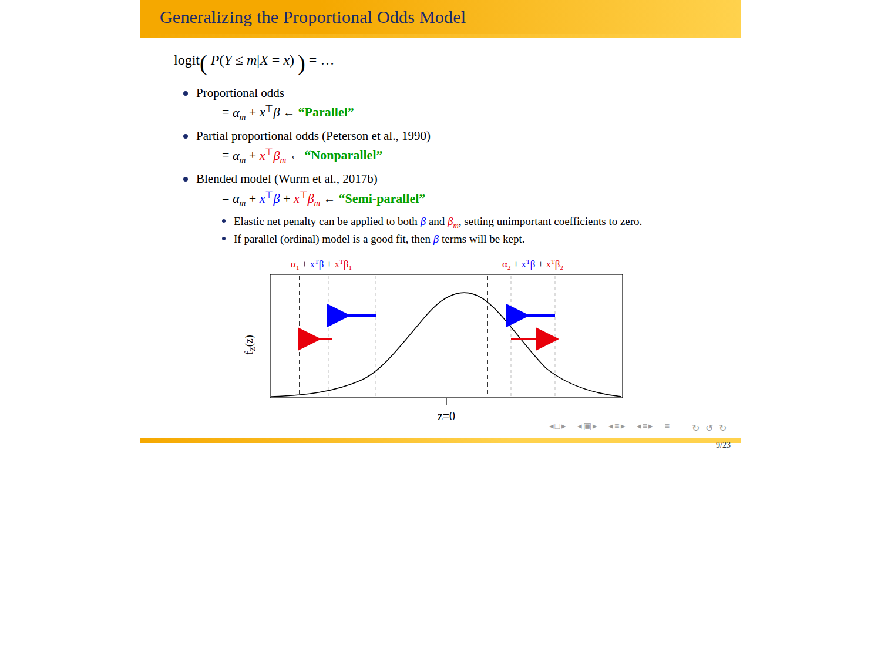Generalizing the Proportional Odds Model
logit( P(Y ≤ m|X = x) ) = …
Proportional odds
= αm + x⊤β ← “Parallel”
Partial proportional odds (Peterson et al., 1990)
= αm + x⊤βm ← “Nonparallel”
Blended model (Wurm et al., 2017b)
= αm + x⊤β + x⊤βm ← “Semi-parallel”
Elastic net penalty can be applied to both β and βm, setting unimportant coefficients to zero.
If parallel (ordinal) model is a good fit, then β terms will be kept.
α1 + xTβ + xTβ1 α2 + xTβ + xTβ2 fZ(z) z=0
◂□▸ ◂▣▸ ◂≡▸ ◂≡▸ ≡
↻ ↺ ↻
9/23